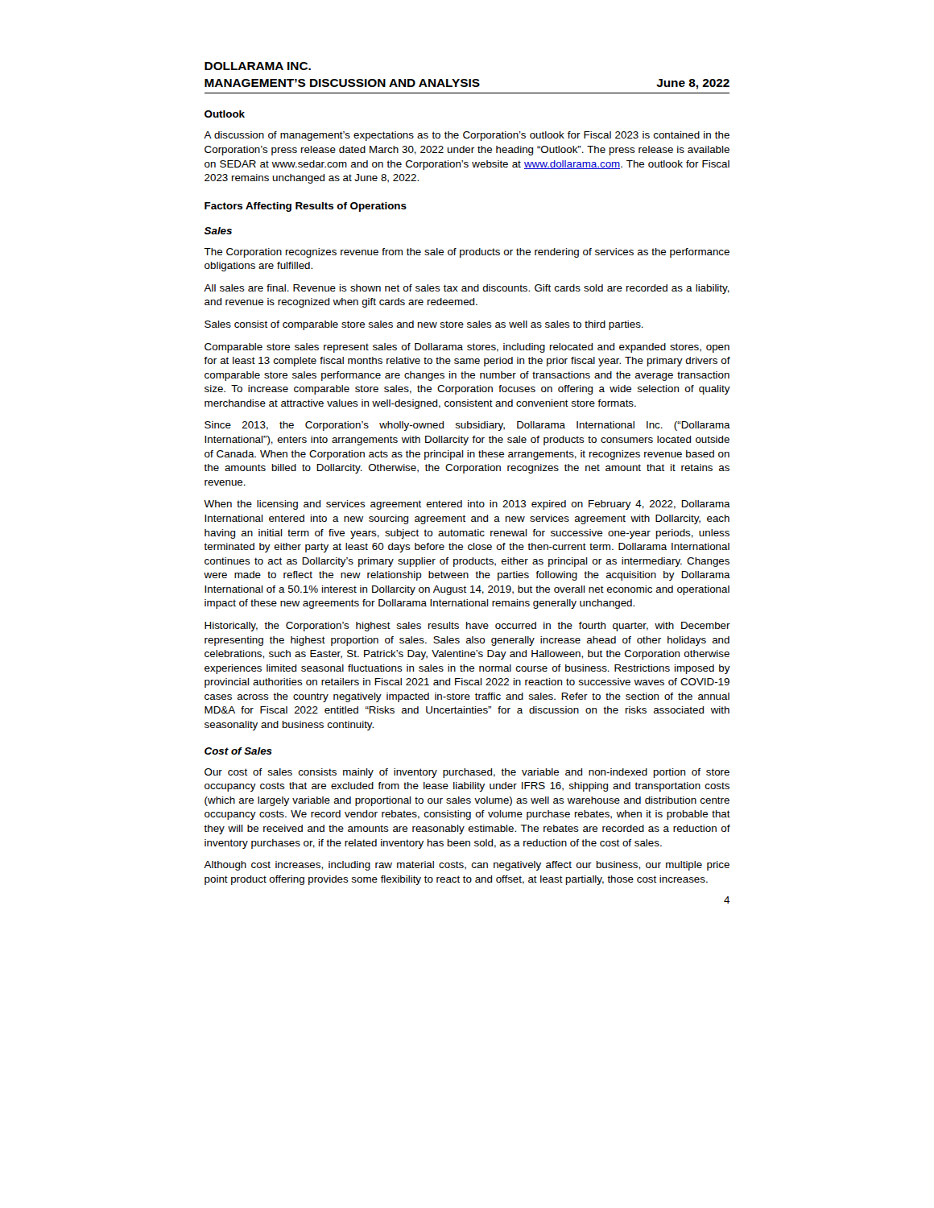DOLLARAMA INC.
MANAGEMENT’S DISCUSSION AND ANALYSIS
June 8, 2022
Outlook
A discussion of management’s expectations as to the Corporation’s outlook for Fiscal 2023 is contained in the Corporation’s press release dated March 30, 2022 under the heading “Outlook”. The press release is available on SEDAR at www.sedar.com and on the Corporation’s website at www.dollarama.com. The outlook for Fiscal 2023 remains unchanged as at June 8, 2022.
Factors Affecting Results of Operations
Sales
The Corporation recognizes revenue from the sale of products or the rendering of services as the performance obligations are fulfilled.
All sales are final. Revenue is shown net of sales tax and discounts. Gift cards sold are recorded as a liability, and revenue is recognized when gift cards are redeemed.
Sales consist of comparable store sales and new store sales as well as sales to third parties.
Comparable store sales represent sales of Dollarama stores, including relocated and expanded stores, open for at least 13 complete fiscal months relative to the same period in the prior fiscal year. The primary drivers of comparable store sales performance are changes in the number of transactions and the average transaction size. To increase comparable store sales, the Corporation focuses on offering a wide selection of quality merchandise at attractive values in well-designed, consistent and convenient store formats.
Since 2013, the Corporation’s wholly-owned subsidiary, Dollarama International Inc. (“Dollarama International”), enters into arrangements with Dollarcity for the sale of products to consumers located outside of Canada. When the Corporation acts as the principal in these arrangements, it recognizes revenue based on the amounts billed to Dollarcity. Otherwise, the Corporation recognizes the net amount that it retains as revenue.
When the licensing and services agreement entered into in 2013 expired on February 4, 2022, Dollarama International entered into a new sourcing agreement and a new services agreement with Dollarcity, each having an initial term of five years, subject to automatic renewal for successive one-year periods, unless terminated by either party at least 60 days before the close of the then-current term. Dollarama International continues to act as Dollarcity’s primary supplier of products, either as principal or as intermediary. Changes were made to reflect the new relationship between the parties following the acquisition by Dollarama International of a 50.1% interest in Dollarcity on August 14, 2019, but the overall net economic and operational impact of these new agreements for Dollarama International remains generally unchanged.
Historically, the Corporation’s highest sales results have occurred in the fourth quarter, with December representing the highest proportion of sales. Sales also generally increase ahead of other holidays and celebrations, such as Easter, St. Patrick’s Day, Valentine’s Day and Halloween, but the Corporation otherwise experiences limited seasonal fluctuations in sales in the normal course of business. Restrictions imposed by provincial authorities on retailers in Fiscal 2021 and Fiscal 2022 in reaction to successive waves of COVID-19 cases across the country negatively impacted in-store traffic and sales. Refer to the section of the annual MD&A for Fiscal 2022 entitled “Risks and Uncertainties” for a discussion on the risks associated with seasonality and business continuity.
Cost of Sales
Our cost of sales consists mainly of inventory purchased, the variable and non-indexed portion of store occupancy costs that are excluded from the lease liability under IFRS 16, shipping and transportation costs (which are largely variable and proportional to our sales volume) as well as warehouse and distribution centre occupancy costs. We record vendor rebates, consisting of volume purchase rebates, when it is probable that they will be received and the amounts are reasonably estimable. The rebates are recorded as a reduction of inventory purchases or, if the related inventory has been sold, as a reduction of the cost of sales.
Although cost increases, including raw material costs, can negatively affect our business, our multiple price point product offering provides some flexibility to react to and offset, at least partially, those cost increases.
4